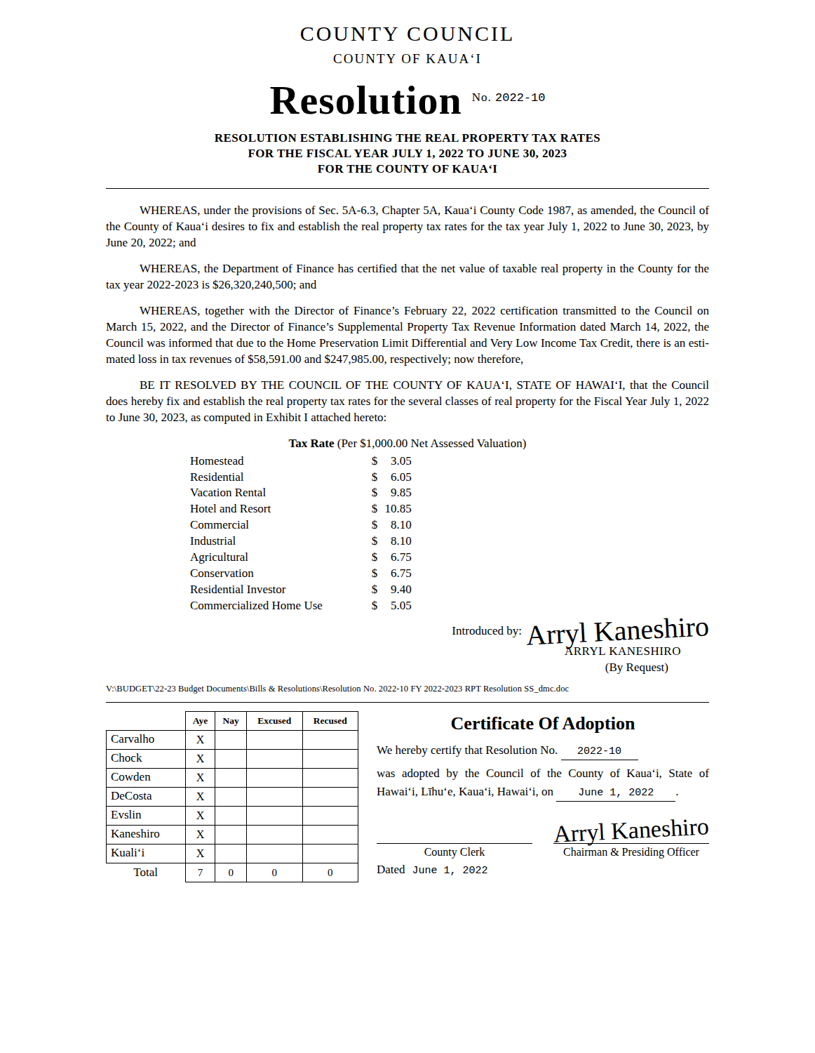COUNTY COUNCIL
COUNTY OF KAUAʻI
Resolution No. 2022-10
RESOLUTION ESTABLISHING THE REAL PROPERTY TAX RATES
FOR THE FISCAL YEAR JULY 1, 2022 TO JUNE 30, 2023
FOR THE COUNTY OF KAUAʻI
WHEREAS, under the provisions of Sec. 5A-6.3, Chapter 5A, Kauaʻi County Code 1987, as amended, the Council of the County of Kauaʻi desires to fix and establish the real property tax rates for the tax year July 1, 2022 to June 30, 2023, by June 20, 2022; and
WHEREAS, the Department of Finance has certified that the net value of taxable real property in the County for the tax year 2022-2023 is $26,320,240,500; and
WHEREAS, together with the Director of Finance’s February 22, 2022 certification transmitted to the Council on March 15, 2022, and the Director of Finance’s Supplemental Property Tax Revenue Information dated March 14, 2022, the Council was informed that due to the Home Preservation Limit Differential and Very Low Income Tax Credit, there is an estimated loss in tax revenues of $58,591.00 and $247,985.00, respectively; now therefore,
BE IT RESOLVED BY THE COUNCIL OF THE COUNTY OF KAUAʻI, STATE OF HAWAIʻI, that the Council does hereby fix and establish the real property tax rates for the several classes of real property for the Fiscal Year July 1, 2022 to June 30, 2023, as computed in Exhibit I attached hereto:
Tax Rate (Per $1,000.00 Net Assessed Valuation)
| Homestead | $ 3.05 |
| Residential | $ 6.05 |
| Vacation Rental | $ 9.85 |
| Hotel and Resort | $ 10.85 |
| Commercial | $ 8.10 |
| Industrial | $ 8.10 |
| Agricultural | $ 6.75 |
| Conservation | $ 6.75 |
| Residential Investor | $ 9.40 |
| Commercialized Home Use | $ 5.05 |
Introduced by: Arryl Kaneshiro
ARRYL KANESHIRO
(By Request)
V:\BUDGET\22-23 Budget Documents\Bills & Resolutions\Resolution No. 2022-10 FY 2022-2023 RPT Resolution SS_dmc.doc
| | Aye | Nay | Excused | Recused |
| --- | --- | --- | --- | --- |
| Carvalho | X | | | |
| Chock | X | | | |
| Cowden | X | | | |
| DeCosta | X | | | |
| Evslin | X | | | |
| Kaneshiro | X | | | |
| Kualiʻi | X | | | |
| Total | 7 | 0 | 0 | 0 |
Certificate Of Adoption
We hereby certify that Resolution No. 2022-10
was adopted by the Council of the County of Kauaʻi, State of Hawaiʻi, Līhuʻe, Kauaʻi, Hawaiʻi, on June 1, 2022.
County Clerk
Arryl Kaneshiro
Chairman & Presiding Officer
Dated June 1, 2022